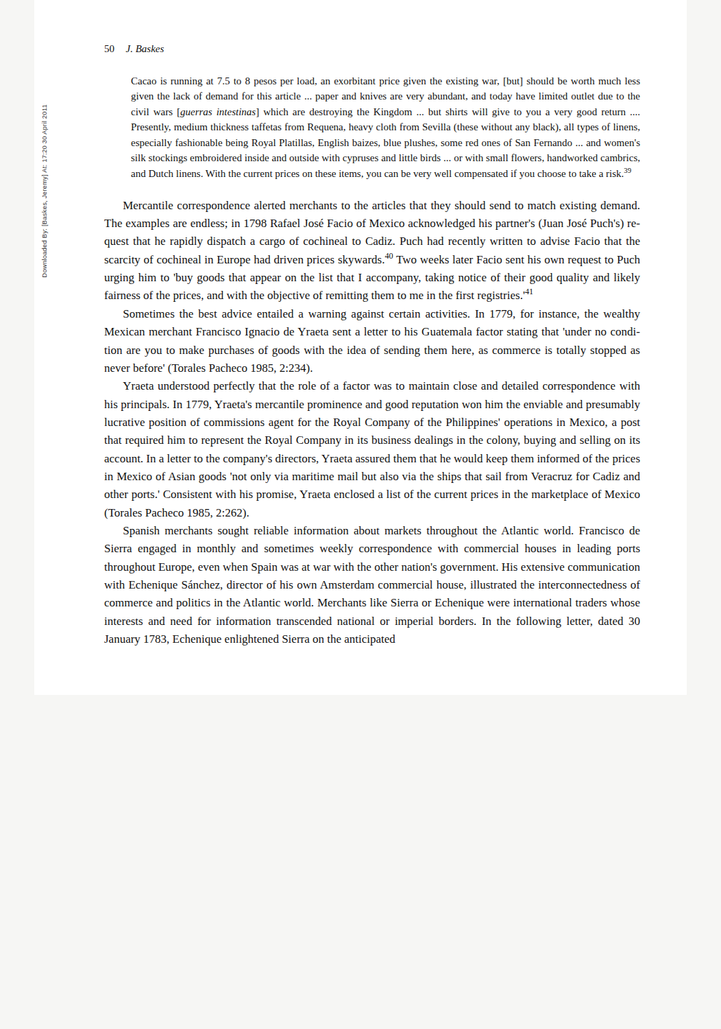Downloaded By: [Baskes, Jeremy] At: 17:20 30 April 2011
50 J. Baskes
Cacao is running at 7.5 to 8 pesos per load, an exorbitant price given the existing war, [but] should be worth much less given the lack of demand for this article ... paper and knives are very abundant, and today have limited outlet due to the civil wars [guerras intestinas] which are destroying the Kingdom ... but shirts will give to you a very good return .... Presently, medium thickness taffetas from Requena, heavy cloth from Sevilla (these without any black), all types of linens, especially fashionable being Royal Platillas, English baizes, blue plushes, some red ones of San Fernando ... and women's silk stockings embroidered inside and outside with cypruses and little birds ... or with small flowers, handworked cambrics, and Dutch linens. With the current prices on these items, you can be very well compensated if you choose to take a risk.39
Mercantile correspondence alerted merchants to the articles that they should send to match existing demand. The examples are endless; in 1798 Rafael José Facio of Mexico acknowledged his partner's (Juan José Puch's) request that he rapidly dispatch a cargo of cochineal to Cadiz. Puch had recently written to advise Facio that the scarcity of cochineal in Europe had driven prices skywards.40 Two weeks later Facio sent his own request to Puch urging him to 'buy goods that appear on the list that I accompany, taking notice of their good quality and likely fairness of the prices, and with the objective of remitting them to me in the first registries.'41
Sometimes the best advice entailed a warning against certain activities. In 1779, for instance, the wealthy Mexican merchant Francisco Ignacio de Yraeta sent a letter to his Guatemala factor stating that 'under no condition are you to make purchases of goods with the idea of sending them here, as commerce is totally stopped as never before' (Torales Pacheco 1985, 2:234).
Yraeta understood perfectly that the role of a factor was to maintain close and detailed correspondence with his principals. In 1779, Yraeta's mercantile prominence and good reputation won him the enviable and presumably lucrative position of commissions agent for the Royal Company of the Philippines' operations in Mexico, a post that required him to represent the Royal Company in its business dealings in the colony, buying and selling on its account. In a letter to the company's directors, Yraeta assured them that he would keep them informed of the prices in Mexico of Asian goods 'not only via maritime mail but also via the ships that sail from Veracruz for Cadiz and other ports.' Consistent with his promise, Yraeta enclosed a list of the current prices in the marketplace of Mexico (Torales Pacheco 1985, 2:262).
Spanish merchants sought reliable information about markets throughout the Atlantic world. Francisco de Sierra engaged in monthly and sometimes weekly correspondence with commercial houses in leading ports throughout Europe, even when Spain was at war with the other nation's government. His extensive communication with Echenique Sánchez, director of his own Amsterdam commercial house, illustrated the interconnectedness of commerce and politics in the Atlantic world. Merchants like Sierra or Echenique were international traders whose interests and need for information transcended national or imperial borders. In the following letter, dated 30 January 1783, Echenique enlightened Sierra on the anticipated